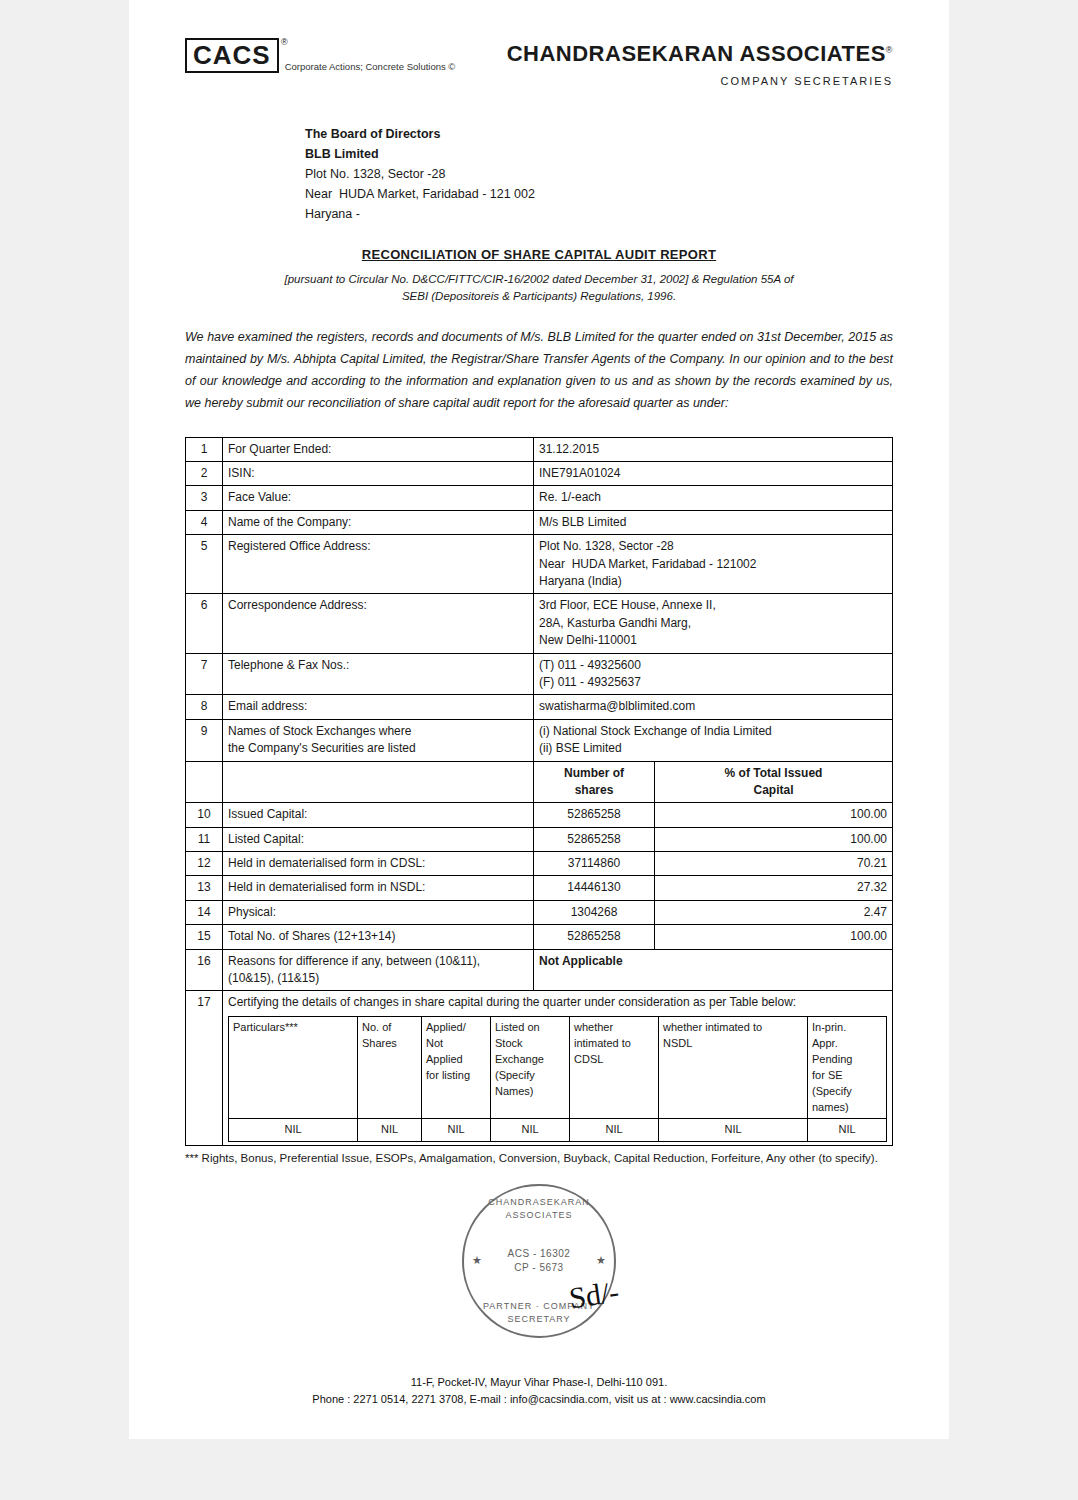CACS®
Corporate Actions; Concrete Solutions ©
CHANDRASEKARAN ASSOCIATES®
COMPANY SECRETARIES
The Board of Directors
BLB Limited
Plot No. 1328, Sector -28
Near HUDA Market, Faridabad - 121 002
Haryana -
RECONCILIATION OF SHARE CAPITAL AUDIT REPORT
[pursuant to Circular No. D&CC/FITTC/CIR-16/2002 dated December 31, 2002] & Regulation 55A of
SEBI (Depositoreis & Participants) Regulations, 1996.
We have examined the registers, records and documents of M/s. BLB Limited for the quarter ended on 31st December, 2015 as maintained by M/s. Abhipta Capital Limited, the Registrar/Share Transfer Agents of the Company. In our opinion and to the best of our knowledge and according to the information and explanation given to us and as shown by the records examined by us, we hereby submit our reconciliation of share capital audit report for the aforesaid quarter as under:
| 1 | For Quarter Ended: | 31.12.2015 |
| 2 | ISIN: | INE791A01024 |
| 3 | Face Value: | Re. 1/-each |
| 4 | Name of the Company: | M/s BLB Limited |
| 5 | Registered Office Address: | Plot No. 1328, Sector -28 Near HUDA Market, Faridabad - 121002 Haryana (India) |
| 6 | Correspondence Address: | 3rd Floor, ECE House, Annexe II, 28A, Kasturba Gandhi Marg, New Delhi-110001 |
| 7 | Telephone & Fax Nos.: | (T) 011 - 49325600 (F) 011 - 49325637 |
| 8 | Email address: | swatisharma@blblimited.com |
| 9 | Names of Stock Exchanges where the Company's Securities are listed | (i) National Stock Exchange of India Limited (ii) BSE Limited |
| | | Number of shares | % of Total Issued Capital |
| 10 | Issued Capital: | 52865258 | 100.00 |
| 11 | Listed Capital: | 52865258 | 100.00 |
| 12 | Held in dematerialised form in CDSL: | 37114860 | 70.21 |
| 13 | Held in dematerialised form in NSDL: | 14446130 | 27.32 |
| 14 | Physical: | 1304268 | 2.47 |
| 15 | Total No. of Shares (12+13+14) | 52865258 | 100.00 |
| 16 | Reasons for difference if any, between (10&11), (10&15), (11&15) | Not Applicable |
| 17 | Certifying the details of changes in share capital during the quarter under consideration as per Table below: / Particulars*** / No. of Shares / Applied/ Not Applied for listing / Listed on Stock Exchange (Specify Names) / whether intimated to CDSL / whether intimated to NSDL / In-prin. Appr. Pending for SE (Specify names) / / --- / --- / --- / --- / --- / --- / --- / / NIL / NIL / NIL / NIL / NIL / NIL / NIL / |
*** Rights, Bonus, Preferential Issue, ESOPs, Amalgamation, Conversion, Buyback, Capital Reduction, Forfeiture, Any other (to specify).
CHANDRASEKARAN ASSOCIATES
★
★
ACS - 16302
CP - 5673
PARTNER · COMPANY SECRETARY
Sd/-
11-F, Pocket-IV, Mayur Vihar Phase-I, Delhi-110 091.
Phone : 2271 0514, 2271 3708, E-mail : info@cacsindia.com, visit us at : www.cacsindia.com